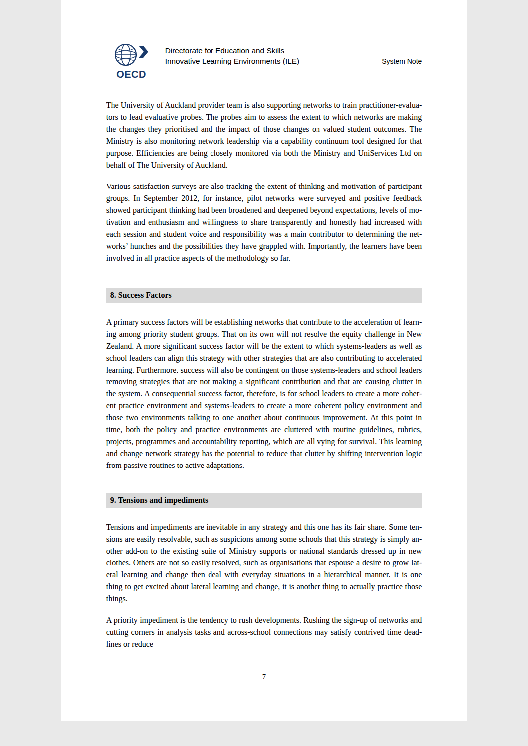OECD
Directorate for Education and Skills
Innovative Learning Environments (ILE) System Note
The University of Auckland provider team is also supporting networks to train practitioner-evaluators to lead evaluative probes. The probes aim to assess the extent to which networks are making the changes they prioritised and the impact of those changes on valued student outcomes. The Ministry is also monitoring network leadership via a capability continuum tool designed for that purpose. Efficiencies are being closely monitored via both the Ministry and UniServices Ltd on behalf of The University of Auckland.
Various satisfaction surveys are also tracking the extent of thinking and motivation of participant groups. In September 2012, for instance, pilot networks were surveyed and positive feedback showed participant thinking had been broadened and deepened beyond expectations, levels of motivation and enthusiasm and willingness to share transparently and honestly had increased with each session and student voice and responsibility was a main contributor to determining the networks’ hunches and the possibilities they have grappled with. Importantly, the learners have been involved in all practice aspects of the methodology so far.
8. Success Factors
A primary success factors will be establishing networks that contribute to the acceleration of learning among priority student groups. That on its own will not resolve the equity challenge in New Zealand. A more significant success factor will be the extent to which systems-leaders as well as school leaders can align this strategy with other strategies that are also contributing to accelerated learning. Furthermore, success will also be contingent on those systems-leaders and school leaders removing strategies that are not making a significant contribution and that are causing clutter in the system. A consequential success factor, therefore, is for school leaders to create a more coherent practice environment and systems-leaders to create a more coherent policy environment and those two environments talking to one another about continuous improvement. At this point in time, both the policy and practice environments are cluttered with routine guidelines, rubrics, projects, programmes and accountability reporting, which are all vying for survival. This learning and change network strategy has the potential to reduce that clutter by shifting intervention logic from passive routines to active adaptations.
9. Tensions and impediments
Tensions and impediments are inevitable in any strategy and this one has its fair share. Some tensions are easily resolvable, such as suspicions among some schools that this strategy is simply another add-on to the existing suite of Ministry supports or national standards dressed up in new clothes. Others are not so easily resolved, such as organisations that espouse a desire to grow lateral learning and change then deal with everyday situations in a hierarchical manner. It is one thing to get excited about lateral learning and change, it is another thing to actually practice those things.
A priority impediment is the tendency to rush developments. Rushing the sign-up of networks and cutting corners in analysis tasks and across-school connections may satisfy contrived time deadlines or reduce
7